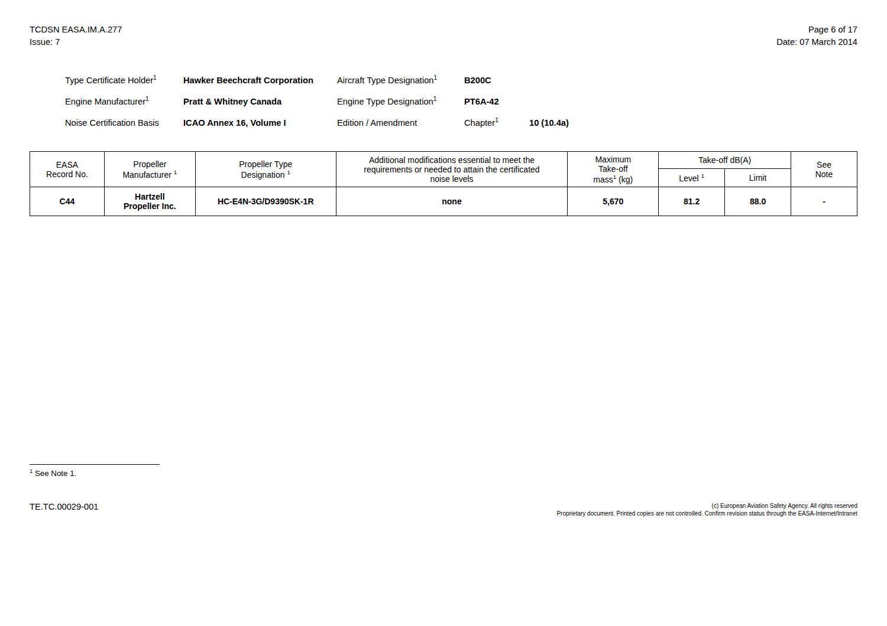TCDSN EASA.IM.A.277
Issue: 7
Page 6 of 17
Date: 07 March 2014
Type Certificate Holder1
Hawker Beechcraft Corporation
Aircraft Type Designation1
B200C
Engine Manufacturer1
Pratt & Whitney Canada
Engine Type Designation1
PT6A-42
Noise Certification Basis
ICAO Annex 16, Volume I
Edition / Amendment
Chapter1
10 (10.4a)
| EASA Record No. | Propeller Manufacturer 1 | Propeller Type Designation 1 | Additional modifications essential to meet the requirements or needed to attain the certificated noise levels | Maximum Take-off mass 1 (kg) | Take-off dB(A) | See Note |
| --- | --- | --- | --- | --- | --- | --- |
| Level 1 | Limit |
| C44 | Hartzell Propeller Inc. | HC-E4N-3G/D9390SK-1R | none | 5,670 | 81.2 | 88.0 | - |
1 See Note 1.
TE.TC.00029-001
(c) European Aviation Safety Agency. All rights reserved
Proprietary document. Printed copies are not controlled. Confirm revision status through the EASA-Internet/Intranet